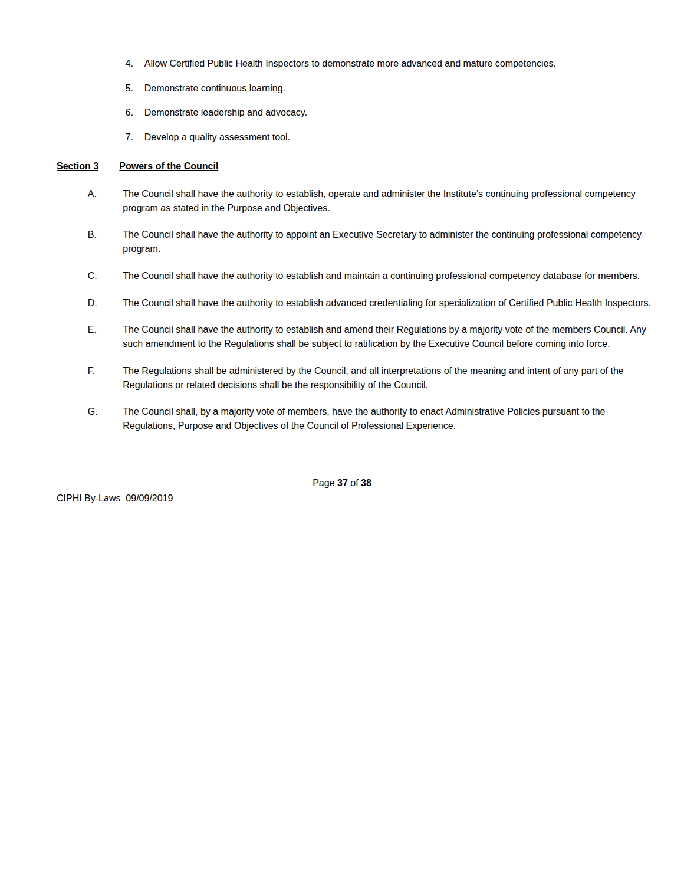Allow Certified Public Health Inspectors to demonstrate more advanced and mature competencies.
Demonstrate continuous learning.
Demonstrate leadership and advocacy.
Develop a quality assessment tool.
Section 3 Powers of the Council
| A. | The Council shall have the authority to establish, operate and administer the Institute’s continuing professional competency program as stated in the Purpose and Objectives. |
| B. | The Council shall have the authority to appoint an Executive Secretary to administer the continuing professional competency program. |
| C. | The Council shall have the authority to establish and maintain a continuing professional competency database for members. |
| D. | The Council shall have the authority to establish advanced credentialing for specialization of Certified Public Health Inspectors. |
| E. | The Council shall have the authority to establish and amend their Regulations by a majority vote of the members Council. Any such amendment to the Regulations shall be subject to ratification by the Executive Council before coming into force. |
| F. | The Regulations shall be administered by the Council, and all interpretations of the meaning and intent of any part of the Regulations or related decisions shall be the responsibility of the Council. |
| G. | The Council shall, by a majority vote of members, have the authority to enact Administrative Policies pursuant to the Regulations, Purpose and Objectives of the Council of Professional Experience. |
Page 37 of 38
CIPHI By-Laws 09/09/2019